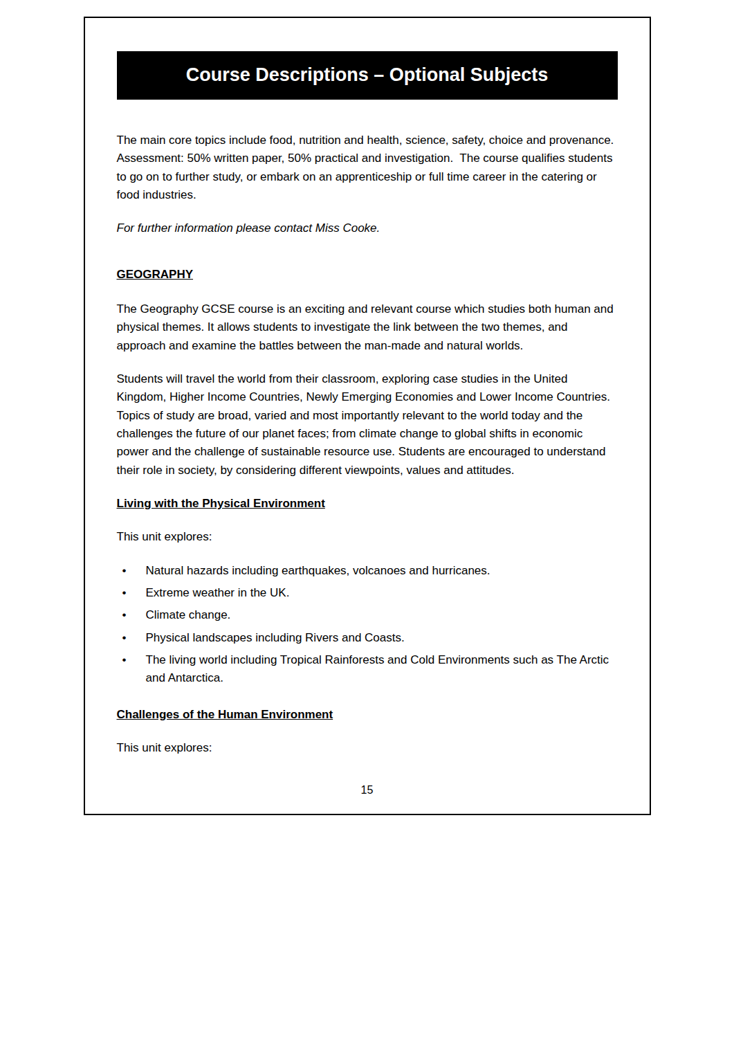Course Descriptions – Optional Subjects
The main core topics include food, nutrition and health, science, safety, choice and provenance. Assessment: 50% written paper, 50% practical and investigation. The course qualifies students to go on to further study, or embark on an apprenticeship or full time career in the catering or food industries.
For further information please contact Miss Cooke.
GEOGRAPHY
The Geography GCSE course is an exciting and relevant course which studies both human and physical themes. It allows students to investigate the link between the two themes, and approach and examine the battles between the man-made and natural worlds.
Students will travel the world from their classroom, exploring case studies in the United Kingdom, Higher Income Countries, Newly Emerging Economies and Lower Income Countries. Topics of study are broad, varied and most importantly relevant to the world today and the challenges the future of our planet faces; from climate change to global shifts in economic power and the challenge of sustainable resource use. Students are encouraged to understand their role in society, by considering different viewpoints, values and attitudes.
Living with the Physical Environment
This unit explores:
Natural hazards including earthquakes, volcanoes and hurricanes.
Extreme weather in the UK.
Climate change.
Physical landscapes including Rivers and Coasts.
The living world including Tropical Rainforests and Cold Environments such as The Arctic and Antarctica.
Challenges of the Human Environment
This unit explores:
15